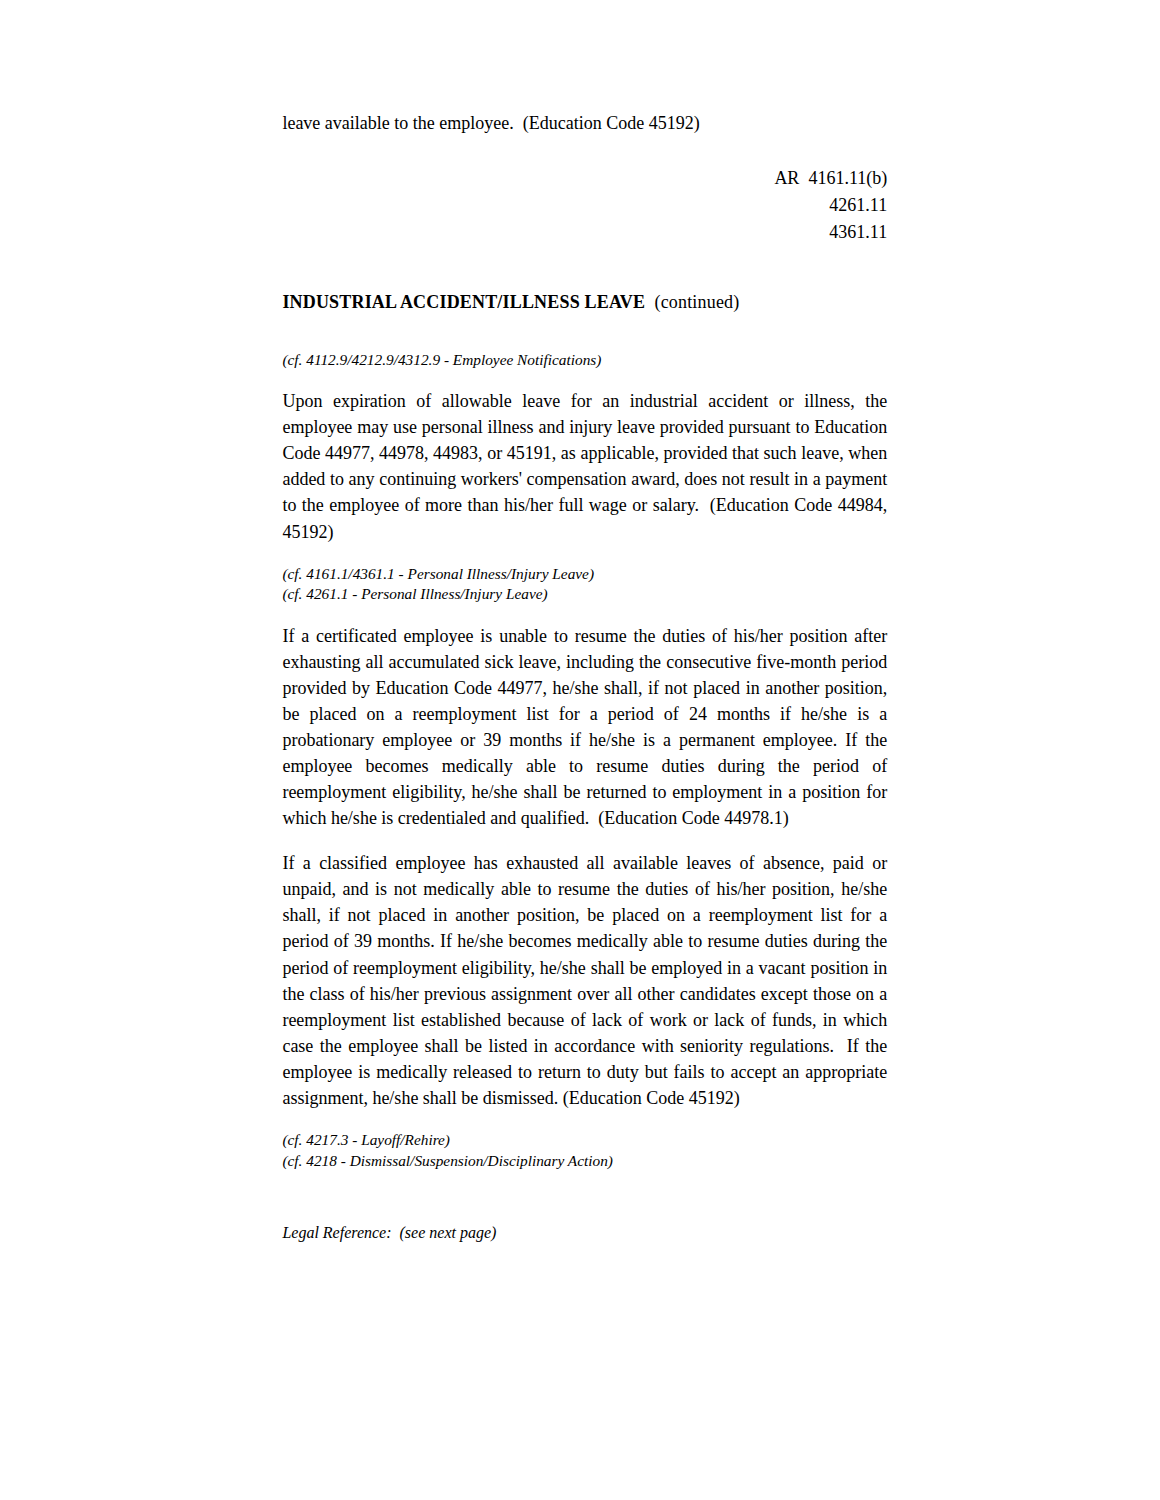leave available to the employee. (Education Code 45192)
AR 4161.11(b)
4261.11
4361.11
INDUSTRIAL ACCIDENT/ILLNESS LEAVE (continued)
(cf. 4112.9/4212.9/4312.9 - Employee Notifications)
Upon expiration of allowable leave for an industrial accident or illness, the employee may use personal illness and injury leave provided pursuant to Education Code 44977, 44978, 44983, or 45191, as applicable, provided that such leave, when added to any continuing workers' compensation award, does not result in a payment to the employee of more than his/her full wage or salary. (Education Code 44984, 45192)
(cf. 4161.1/4361.1 - Personal Illness/Injury Leave) (cf. 4261.1 - Personal Illness/Injury Leave)
If a certificated employee is unable to resume the duties of his/her position after exhausting all accumulated sick leave, including the consecutive five-month period provided by Education Code 44977, he/she shall, if not placed in another position, be placed on a reemployment list for a period of 24 months if he/she is a probationary employee or 39 months if he/she is a permanent employee. If the employee becomes medically able to resume duties during the period of reemployment eligibility, he/she shall be returned to employment in a position for which he/she is credentialed and qualified. (Education Code 44978.1)
If a classified employee has exhausted all available leaves of absence, paid or unpaid, and is not medically able to resume the duties of his/her position, he/she shall, if not placed in another position, be placed on a reemployment list for a period of 39 months. If he/she becomes medically able to resume duties during the period of reemployment eligibility, he/she shall be employed in a vacant position in the class of his/her previous assignment over all other candidates except those on a reemployment list established because of lack of work or lack of funds, in which case the employee shall be listed in accordance with seniority regulations. If the employee is medically released to return to duty but fails to accept an appropriate assignment, he/she shall be dismissed. (Education Code 45192)
(cf. 4217.3 - Layoff/Rehire) (cf. 4218 - Dismissal/Suspension/Disciplinary Action)
Legal Reference: (see next page)